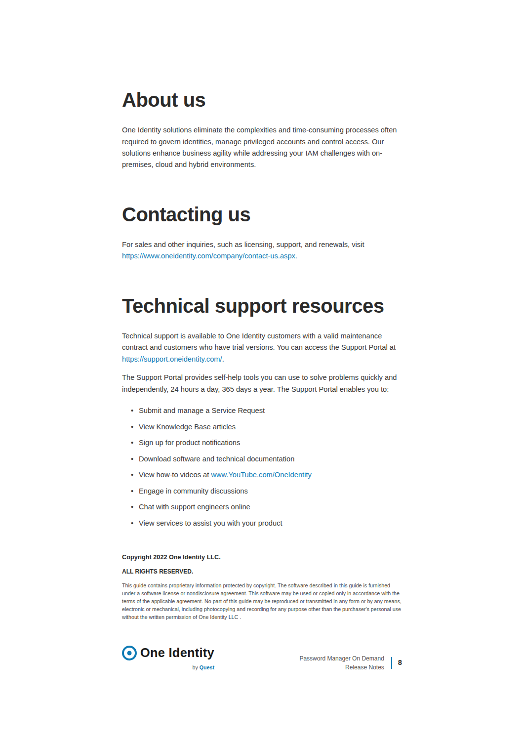About us
One Identity solutions eliminate the complexities and time-consuming processes often required to govern identities, manage privileged accounts and control access. Our solutions enhance business agility while addressing your IAM challenges with on-premises, cloud and hybrid environments.
Contacting us
For sales and other inquiries, such as licensing, support, and renewals, visit https://www.oneidentity.com/company/contact-us.aspx.
Technical support resources
Technical support is available to One Identity customers with a valid maintenance contract and customers who have trial versions. You can access the Support Portal at https://support.oneidentity.com/.
The Support Portal provides self-help tools you can use to solve problems quickly and independently, 24 hours a day, 365 days a year. The Support Portal enables you to:
Submit and manage a Service Request
View Knowledge Base articles
Sign up for product notifications
Download software and technical documentation
View how-to videos at www.YouTube.com/OneIdentity
Engage in community discussions
Chat with support engineers online
View services to assist you with your product
Copyright 2022 One Identity LLC.
ALL RIGHTS RESERVED.
This guide contains proprietary information protected by copyright. The software described in this guide is furnished under a software license or nondisclosure agreement. This software may be used or copied only in accordance with the terms of the applicable agreement. No part of this guide may be reproduced or transmitted in any form or by any means, electronic or mechanical, including photocopying and recording for any purpose other than the purchaser's personal use without the written permission of One Identity LLC .
One Identity
by Quest
Password Manager On Demand
Release Notes
8